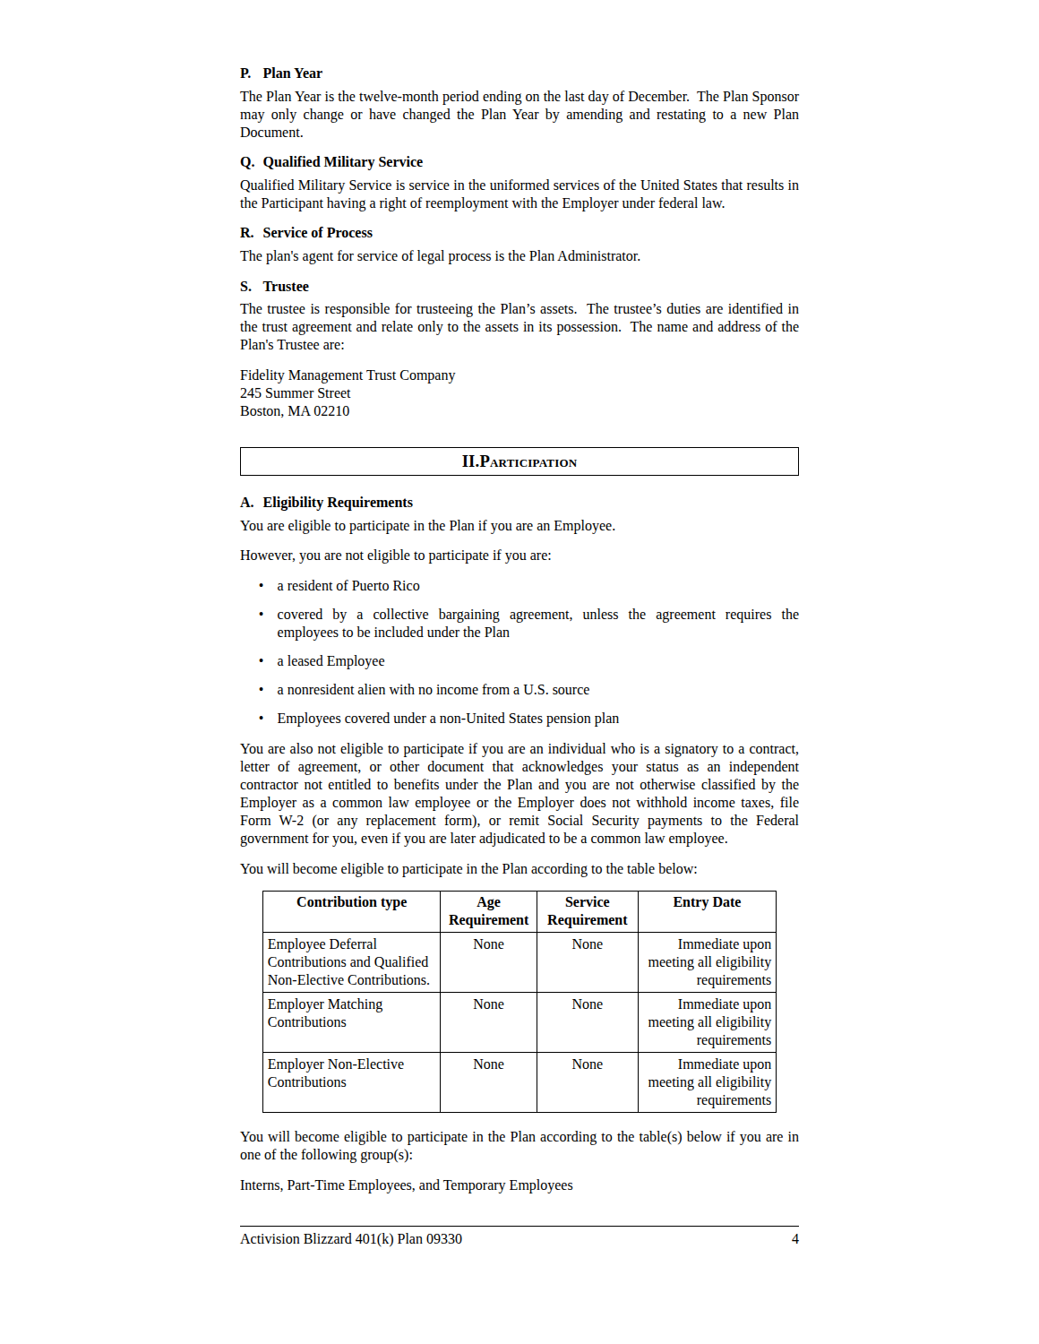P. Plan Year
The Plan Year is the twelve-month period ending on the last day of December. The Plan Sponsor may only change or have changed the Plan Year by amending and restating to a new Plan Document.
Q. Qualified Military Service
Qualified Military Service is service in the uniformed services of the United States that results in the Participant having a right of reemployment with the Employer under federal law.
R. Service of Process
The plan's agent for service of legal process is the Plan Administrator.
S. Trustee
The trustee is responsible for trusteeing the Plan’s assets. The trustee’s duties are identified in the trust agreement and relate only to the assets in its possession. The name and address of the Plan's Trustee are:
Fidelity Management Trust Company
245 Summer Street
Boston, MA 02210
II.Participation
A. Eligibility Requirements
You are eligible to participate in the Plan if you are an Employee.
However, you are not eligible to participate if you are:
a resident of Puerto Rico
covered by a collective bargaining agreement, unless the agreement requires the employees to be included under the Plan
a leased Employee
a nonresident alien with no income from a U.S. source
Employees covered under a non-United States pension plan
You are also not eligible to participate if you are an individual who is a signatory to a contract, letter of agreement, or other document that acknowledges your status as an independent contractor not entitled to benefits under the Plan and you are not otherwise classified by the Employer as a common law employee or the Employer does not withhold income taxes, file Form W-2 (or any replacement form), or remit Social Security payments to the Federal government for you, even if you are later adjudicated to be a common law employee.
You will become eligible to participate in the Plan according to the table below:
| Contribution type | Age Requirement | Service Requirement | Entry Date |
| --- | --- | --- | --- |
| Employee Deferral Contributions and Qualified Non-Elective Contributions. | None | None | Immediate upon meeting all eligibility requirements |
| Employer Matching Contributions | None | None | Immediate upon meeting all eligibility requirements |
| Employer Non-Elective Contributions | None | None | Immediate upon meeting all eligibility requirements |
You will become eligible to participate in the Plan according to the table(s) below if you are in one of the following group(s):
Interns, Part-Time Employees, and Temporary Employees
Activision Blizzard 401(k) Plan 09330 4